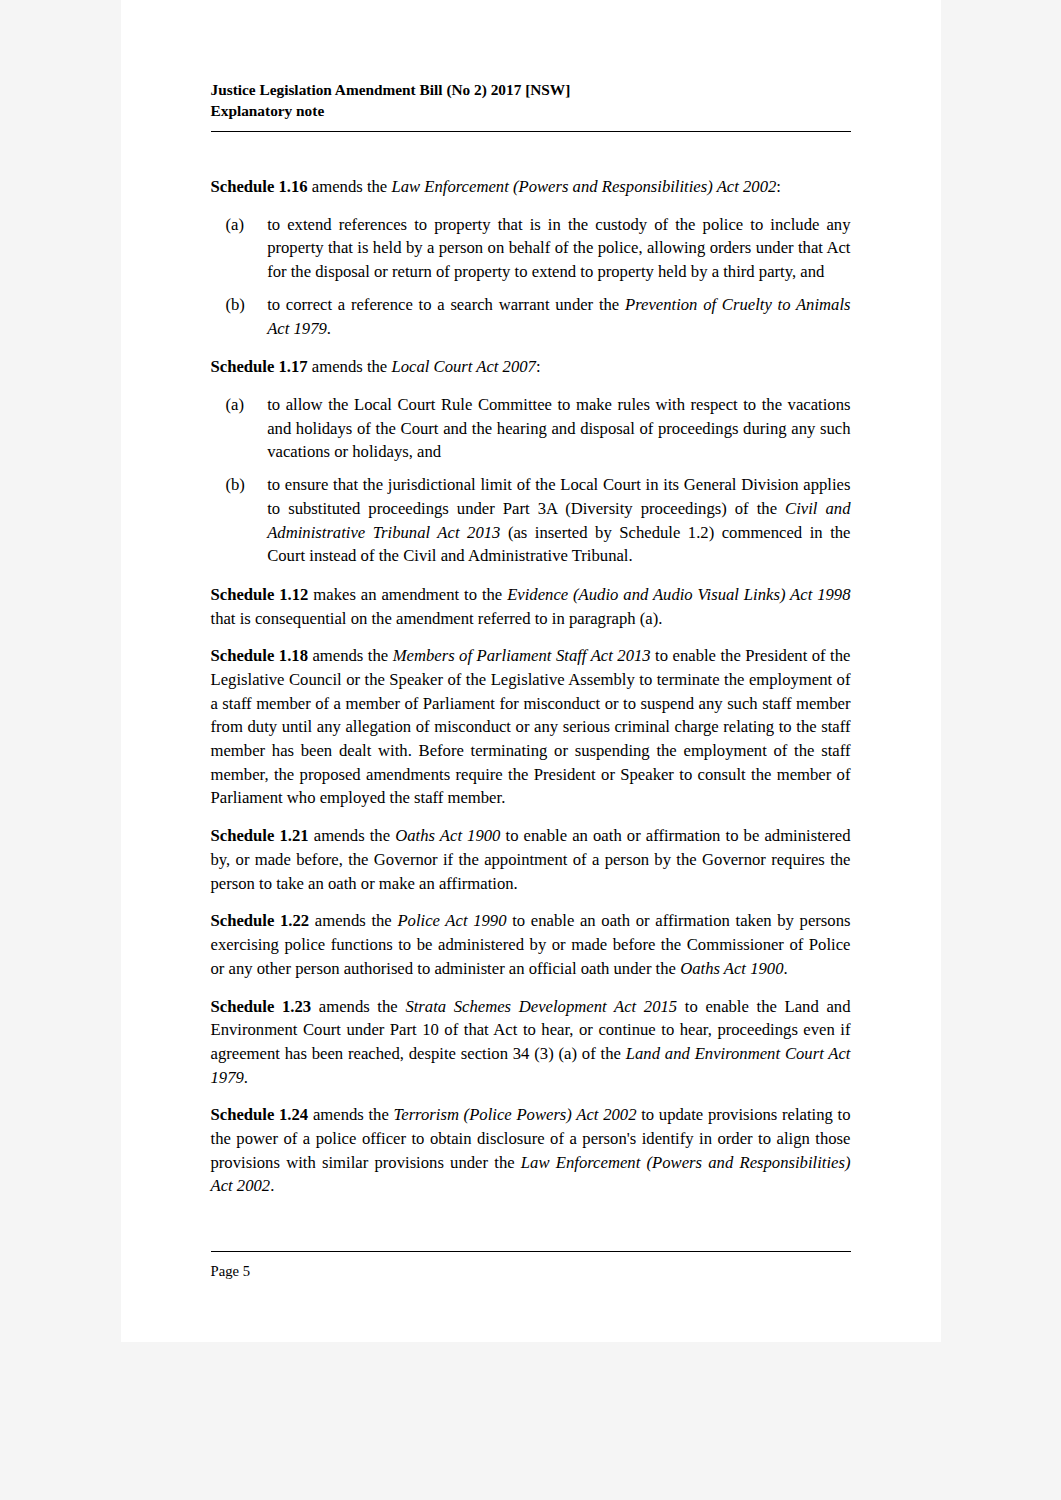Justice Legislation Amendment Bill (No 2) 2017 [NSW]
Explanatory note
Schedule 1.16 amends the Law Enforcement (Powers and Responsibilities) Act 2002:
(a) to extend references to property that is in the custody of the police to include any property that is held by a person on behalf of the police, allowing orders under that Act for the disposal or return of property to extend to property held by a third party, and
(b) to correct a reference to a search warrant under the Prevention of Cruelty to Animals Act 1979.
Schedule 1.17 amends the Local Court Act 2007:
(a) to allow the Local Court Rule Committee to make rules with respect to the vacations and holidays of the Court and the hearing and disposal of proceedings during any such vacations or holidays, and
(b) to ensure that the jurisdictional limit of the Local Court in its General Division applies to substituted proceedings under Part 3A (Diversity proceedings) of the Civil and Administrative Tribunal Act 2013 (as inserted by Schedule 1.2) commenced in the Court instead of the Civil and Administrative Tribunal.
Schedule 1.12 makes an amendment to the Evidence (Audio and Audio Visual Links) Act 1998 that is consequential on the amendment referred to in paragraph (a).
Schedule 1.18 amends the Members of Parliament Staff Act 2013 to enable the President of the Legislative Council or the Speaker of the Legislative Assembly to terminate the employment of a staff member of a member of Parliament for misconduct or to suspend any such staff member from duty until any allegation of misconduct or any serious criminal charge relating to the staff member has been dealt with. Before terminating or suspending the employment of the staff member, the proposed amendments require the President or Speaker to consult the member of Parliament who employed the staff member.
Schedule 1.21 amends the Oaths Act 1900 to enable an oath or affirmation to be administered by, or made before, the Governor if the appointment of a person by the Governor requires the person to take an oath or make an affirmation.
Schedule 1.22 amends the Police Act 1990 to enable an oath or affirmation taken by persons exercising police functions to be administered by or made before the Commissioner of Police or any other person authorised to administer an official oath under the Oaths Act 1900.
Schedule 1.23 amends the Strata Schemes Development Act 2015 to enable the Land and Environment Court under Part 10 of that Act to hear, or continue to hear, proceedings even if agreement has been reached, despite section 34 (3) (a) of the Land and Environment Court Act 1979.
Schedule 1.24 amends the Terrorism (Police Powers) Act 2002 to update provisions relating to the power of a police officer to obtain disclosure of a person's identify in order to align those provisions with similar provisions under the Law Enforcement (Powers and Responsibilities) Act 2002.
Page 5